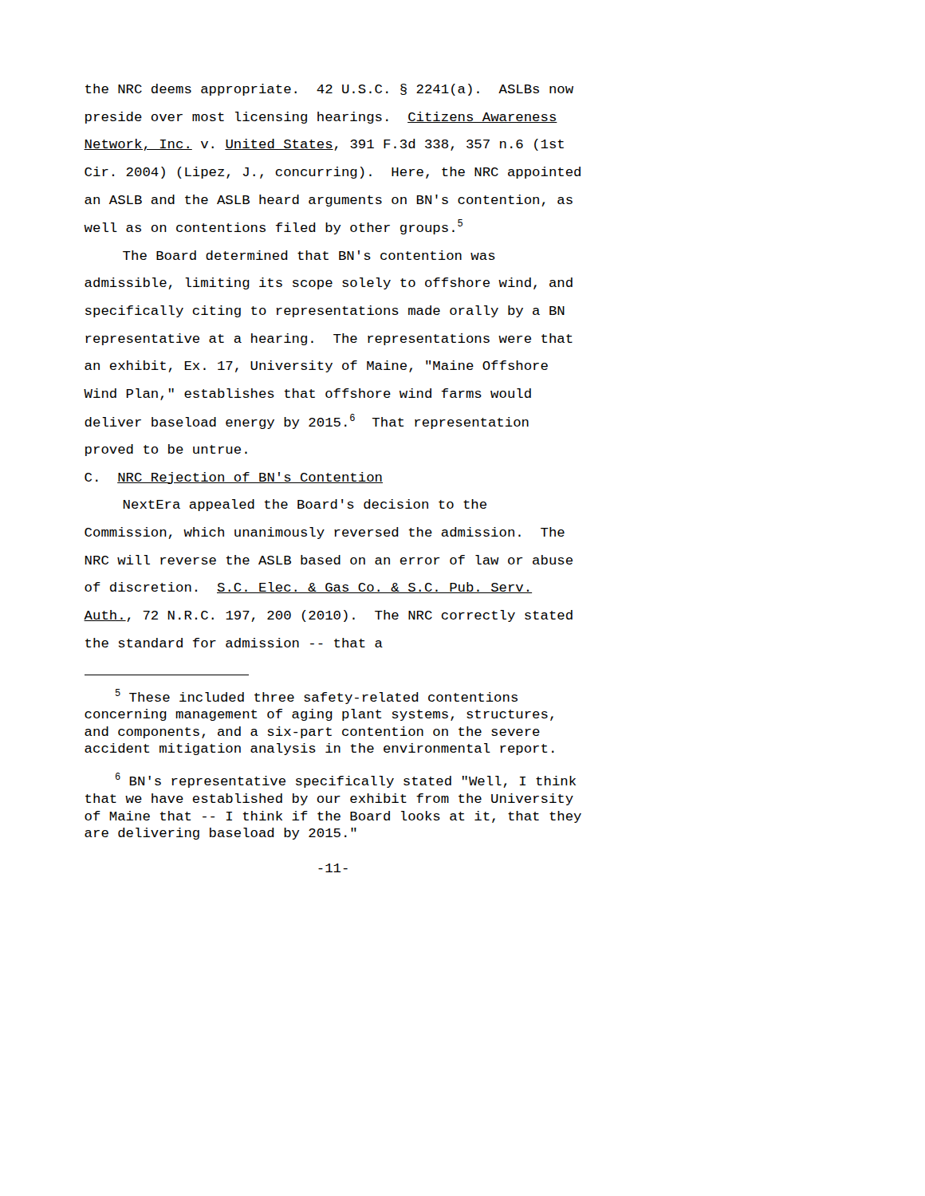the NRC deems appropriate. 42 U.S.C. § 2241(a). ASLBs now preside over most licensing hearings. Citizens Awareness Network, Inc. v. United States, 391 F.3d 338, 357 n.6 (1st Cir. 2004) (Lipez, J., concurring). Here, the NRC appointed an ASLB and the ASLB heard arguments on BN's contention, as well as on contentions filed by other groups.5
The Board determined that BN's contention was admissible, limiting its scope solely to offshore wind, and specifically citing to representations made orally by a BN representative at a hearing. The representations were that an exhibit, Ex. 17, University of Maine, "Maine Offshore Wind Plan," establishes that offshore wind farms would deliver baseload energy by 2015.6 That representation proved to be untrue.
C. NRC Rejection of BN's Contention
NextEra appealed the Board's decision to the Commission, which unanimously reversed the admission. The NRC will reverse the ASLB based on an error of law or abuse of discretion. S.C. Elec. & Gas Co. & S.C. Pub. Serv. Auth., 72 N.R.C. 197, 200 (2010). The NRC correctly stated the standard for admission -- that a
5 These included three safety-related contentions concerning management of aging plant systems, structures, and components, and a six-part contention on the severe accident mitigation analysis in the environmental report.
6 BN's representative specifically stated "Well, I think that we have established by our exhibit from the University of Maine that -- I think if the Board looks at it, that they are delivering baseload by 2015."
-11-